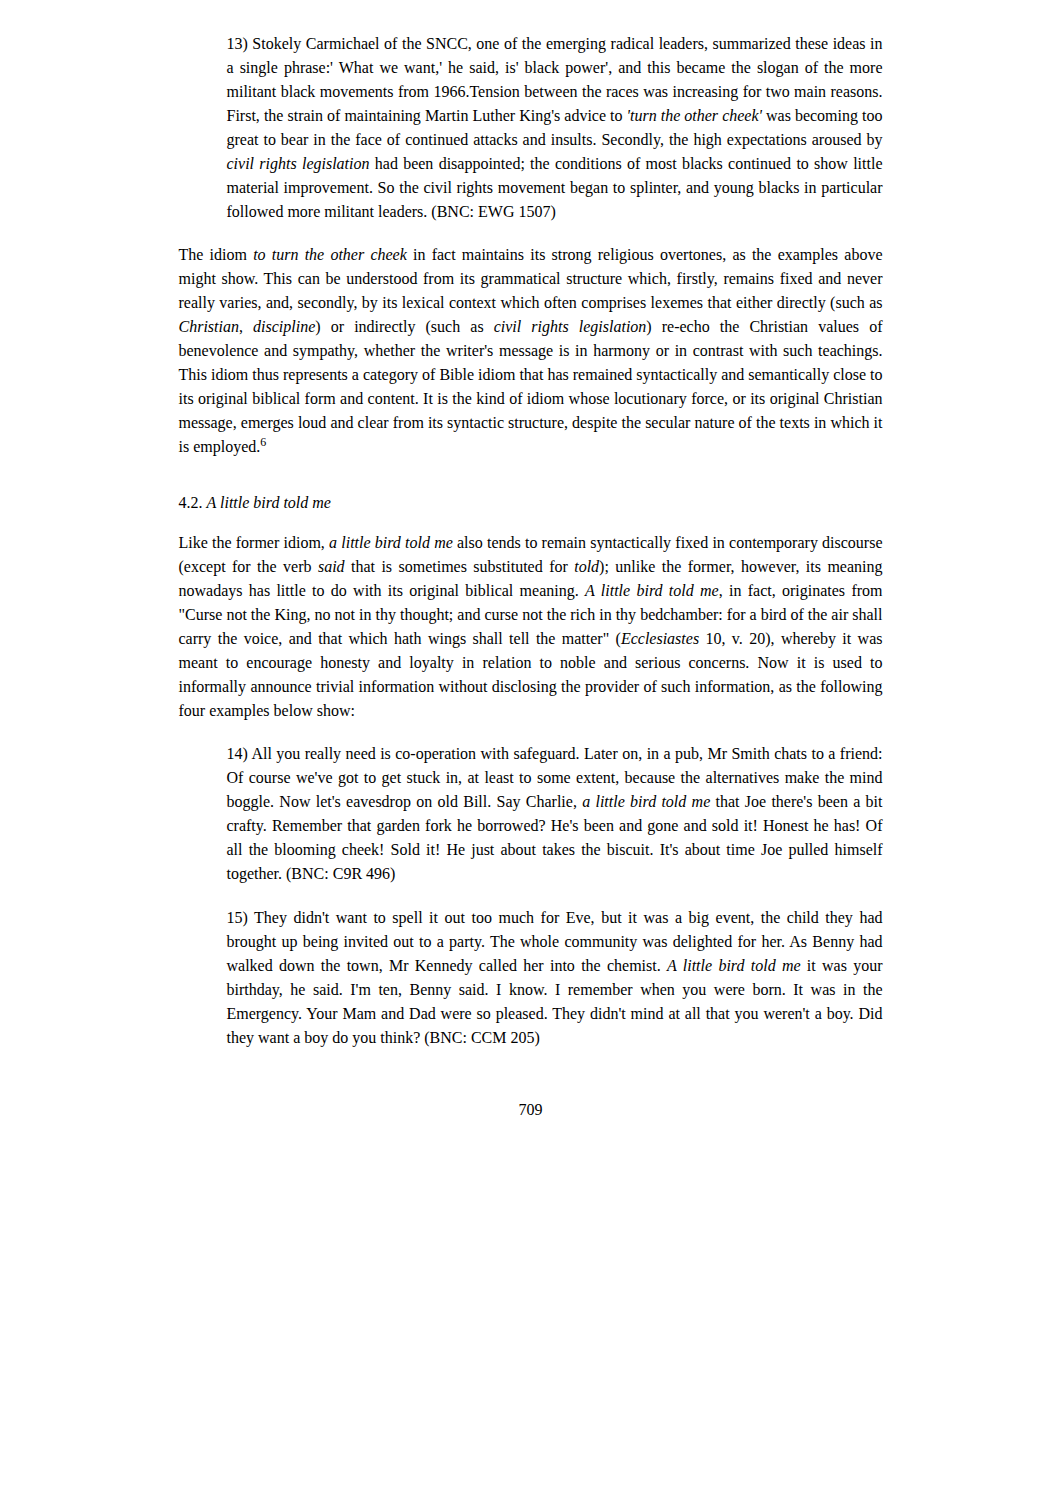13) Stokely Carmichael of the SNCC, one of the emerging radical leaders, summarized these ideas in a single phrase:' What we want,' he said, is' black power', and this became the slogan of the more militant black movements from 1966.Tension between the races was increasing for two main reasons. First, the strain of maintaining Martin Luther King's advice to 'turn the other cheek' was becoming too great to bear in the face of continued attacks and insults. Secondly, the high expectations aroused by civil rights legislation had been disappointed; the conditions of most blacks continued to show little material improvement. So the civil rights movement began to splinter, and young blacks in particular followed more militant leaders. (BNC: EWG 1507)
The idiom to turn the other cheek in fact maintains its strong religious overtones, as the examples above might show. This can be understood from its grammatical structure which, firstly, remains fixed and never really varies, and, secondly, by its lexical context which often comprises lexemes that either directly (such as Christian, discipline) or indirectly (such as civil rights legislation) re-echo the Christian values of benevolence and sympathy, whether the writer's message is in harmony or in contrast with such teachings. This idiom thus represents a category of Bible idiom that has remained syntactically and semantically close to its original biblical form and content. It is the kind of idiom whose locutionary force, or its original Christian message, emerges loud and clear from its syntactic structure, despite the secular nature of the texts in which it is employed.6
4.2. A little bird told me
Like the former idiom, a little bird told me also tends to remain syntactically fixed in contemporary discourse (except for the verb said that is sometimes substituted for told); unlike the former, however, its meaning nowadays has little to do with its original biblical meaning. A little bird told me, in fact, originates from "Curse not the King, no not in thy thought; and curse not the rich in thy bedchamber: for a bird of the air shall carry the voice, and that which hath wings shall tell the matter" (Ecclesiastes 10, v. 20), whereby it was meant to encourage honesty and loyalty in relation to noble and serious concerns. Now it is used to informally announce trivial information without disclosing the provider of such information, as the following four examples below show:
14) All you really need is co-operation with safeguard. Later on, in a pub, Mr Smith chats to a friend: Of course we've got to get stuck in, at least to some extent, because the alternatives make the mind boggle. Now let's eavesdrop on old Bill. Say Charlie, a little bird told me that Joe there's been a bit crafty. Remember that garden fork he borrowed? He's been and gone and sold it! Honest he has! Of all the blooming cheek! Sold it! He just about takes the biscuit. It's about time Joe pulled himself together. (BNC: C9R 496)
15) They didn't want to spell it out too much for Eve, but it was a big event, the child they had brought up being invited out to a party. The whole community was delighted for her. As Benny had walked down the town, Mr Kennedy called her into the chemist. A little bird told me it was your birthday, he said. I'm ten, Benny said. I know. I remember when you were born. It was in the Emergency. Your Mam and Dad were so pleased. They didn't mind at all that you weren't a boy. Did they want a boy do you think? (BNC: CCM 205)
709